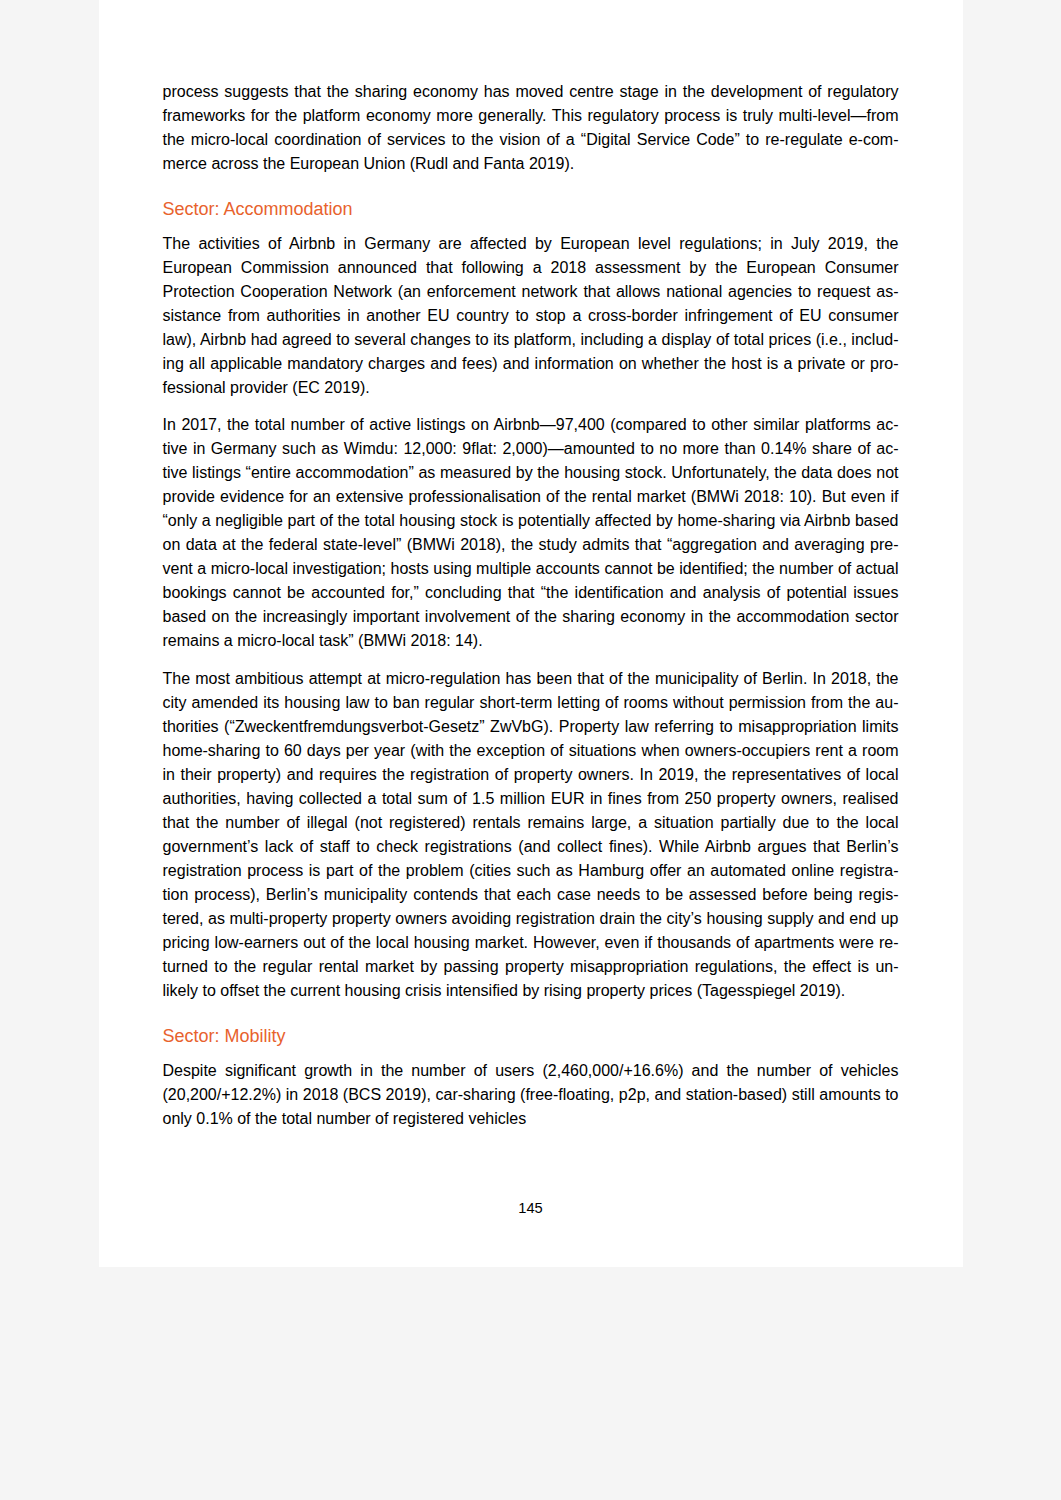process suggests that the sharing economy has moved centre stage in the development of regulatory frameworks for the platform economy more generally. This regulatory process is truly multi-level—from the micro-local coordination of services to the vision of a “Digital Service Code” to re-regulate e-commerce across the European Union (Rudl and Fanta 2019).
Sector: Accommodation
The activities of Airbnb in Germany are affected by European level regulations; in July 2019, the European Commission announced that following a 2018 assessment by the European Consumer Protection Cooperation Network (an enforcement network that allows national agencies to request assistance from authorities in another EU country to stop a cross-border infringement of EU consumer law), Airbnb had agreed to several changes to its platform, including a display of total prices (i.e., including all applicable mandatory charges and fees) and information on whether the host is a private or professional provider (EC 2019).
In 2017, the total number of active listings on Airbnb—97,400 (compared to other similar platforms active in Germany such as Wimdu: 12,000: 9flat: 2,000)—amounted to no more than 0.14% share of active listings “entire accommodation” as measured by the housing stock. Unfortunately, the data does not provide evidence for an extensive professionalisation of the rental market (BMWi 2018: 10). But even if “only a negligible part of the total housing stock is potentially affected by home-sharing via Airbnb based on data at the federal state-level” (BMWi 2018), the study admits that “aggregation and averaging prevent a micro-local investigation; hosts using multiple accounts cannot be identified; the number of actual bookings cannot be accounted for,” concluding that “the identification and analysis of potential issues based on the increasingly important involvement of the sharing economy in the accommodation sector remains a micro-local task” (BMWi 2018: 14).
The most ambitious attempt at micro-regulation has been that of the municipality of Berlin. In 2018, the city amended its housing law to ban regular short-term letting of rooms without permission from the authorities (“Zweckentfremdungsverbot-Gesetz” ZwVbG). Property law referring to misappropriation limits home-sharing to 60 days per year (with the exception of situations when owners-occupiers rent a room in their property) and requires the registration of property owners. In 2019, the representatives of local authorities, having collected a total sum of 1.5 million EUR in fines from 250 property owners, realised that the number of illegal (not registered) rentals remains large, a situation partially due to the local government’s lack of staff to check registrations (and collect fines). While Airbnb argues that Berlin’s registration process is part of the problem (cities such as Hamburg offer an automated online registration process), Berlin’s municipality contends that each case needs to be assessed before being registered, as multi-property property owners avoiding registration drain the city’s housing supply and end up pricing low-earners out of the local housing market. However, even if thousands of apartments were returned to the regular rental market by passing property misappropriation regulations, the effect is unlikely to offset the current housing crisis intensified by rising property prices (Tagesspiegel 2019).
Sector: Mobility
Despite significant growth in the number of users (2,460,000/+16.6%) and the number of vehicles (20,200/+12.2%) in 2018 (BCS 2019), car-sharing (free-floating, p2p, and station-based) still amounts to only 0.1% of the total number of registered vehicles
145